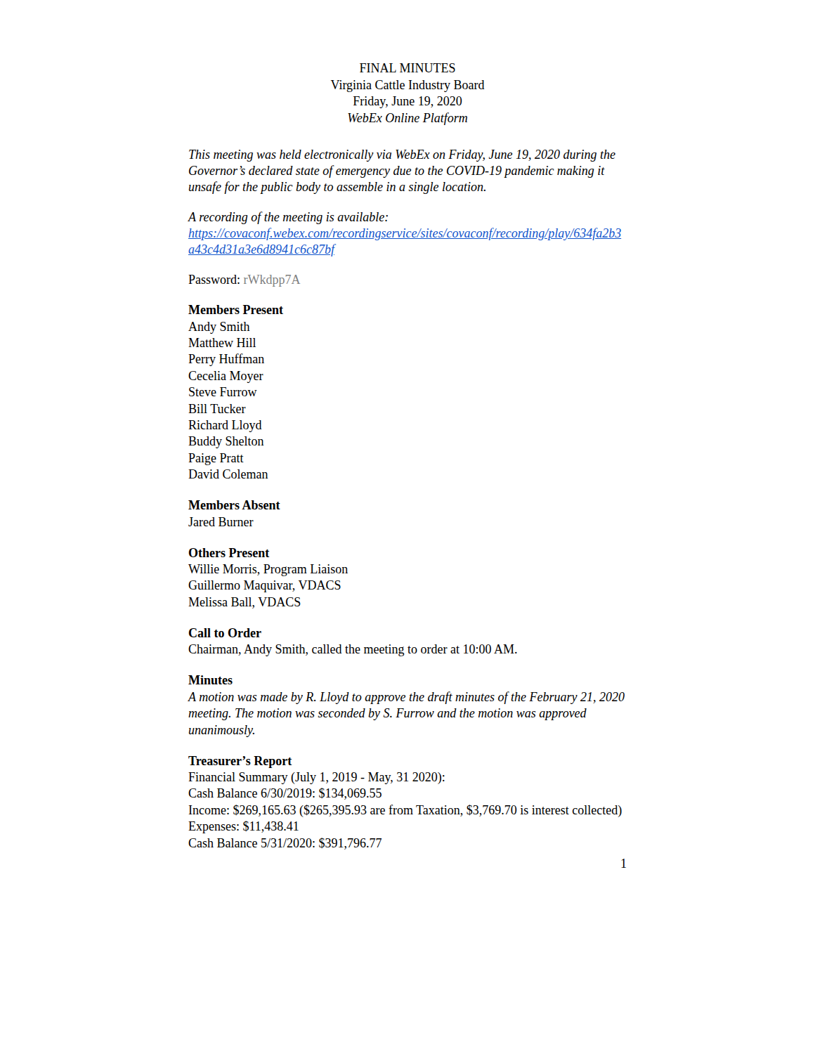FINAL MINUTES
Virginia Cattle Industry Board
Friday, June 19, 2020
WebEx Online Platform
This meeting was held electronically via WebEx on Friday, June 19, 2020 during the Governor’s declared state of emergency due to the COVID-19 pandemic making it unsafe for the public body to assemble in a single location.
A recording of the meeting is available:
https://covaconf.webex.com/recordingservice/sites/covaconf/recording/play/634fa2b3a43c4d31a3e6d8941c6c87bf
Password: rWkdpp7A
Members Present
Andy Smith
Matthew Hill
Perry Huffman
Cecelia Moyer
Steve Furrow
Bill Tucker
Richard Lloyd
Buddy Shelton
Paige Pratt
David Coleman
Members Absent
Jared Burner
Others Present
Willie Morris, Program Liaison
Guillermo Maquivar, VDACS
Melissa Ball, VDACS
Call to Order
Chairman, Andy Smith, called the meeting to order at 10:00 AM.
Minutes
A motion was made by R. Lloyd to approve the draft minutes of the February 21, 2020 meeting. The motion was seconded by S. Furrow and the motion was approved unanimously.
Treasurer’s Report
Financial Summary (July 1, 2019 - May, 31 2020):
Cash Balance 6/30/2019: $134,069.55
Income: $269,165.63 ($265,395.93 are from Taxation, $3,769.70 is interest collected)
Expenses: $11,438.41
Cash Balance 5/31/2020: $391,796.77
1